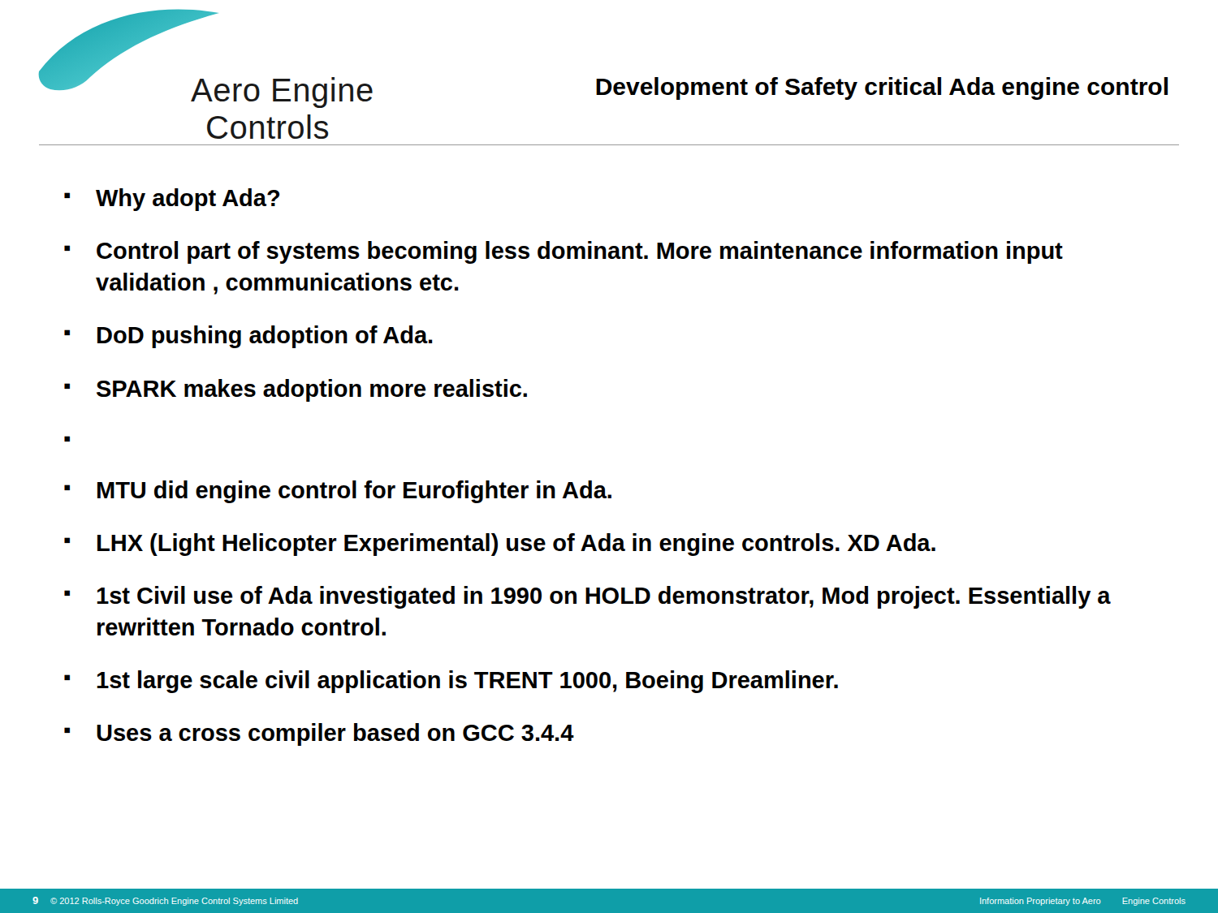Aero Engine Controls
Development of Safety critical Ada engine control
Why adopt Ada?
Control part of systems becoming less dominant. More maintenance information input validation , communications etc.
DoD pushing adoption of Ada.
SPARK makes adoption more realistic.
MTU did engine control for Eurofighter in Ada.
LHX (Light Helicopter Experimental) use of Ada in engine controls. XD Ada.
1st Civil use of Ada investigated in 1990 on HOLD demonstrator, Mod project. Essentially a rewritten Tornado control.
1st large scale civil application is TRENT 1000, Boeing Dreamliner.
Uses a cross compiler based on GCC 3.4.4
9 © 2012 Rolls-Royce Goodrich Engine Control Systems Limited Information Proprietary to Aero Engine Controls